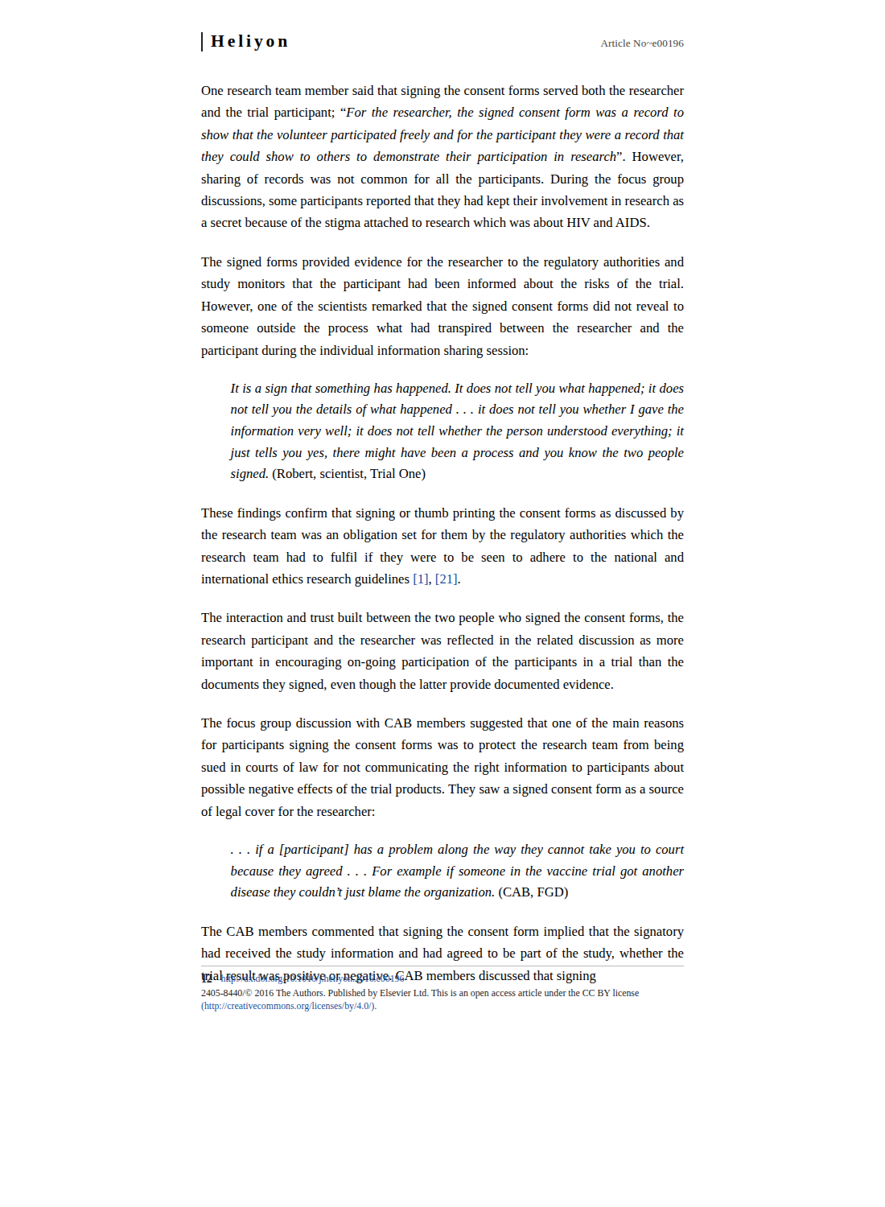Heliyon
Article No~e00196
One research team member said that signing the consent forms served both the researcher and the trial participant; “For the researcher, the signed consent form was a record to show that the volunteer participated freely and for the participant they were a record that they could show to others to demonstrate their participation in research”. However, sharing of records was not common for all the participants. During the focus group discussions, some participants reported that they had kept their involvement in research as a secret because of the stigma attached to research which was about HIV and AIDS.
The signed forms provided evidence for the researcher to the regulatory authorities and study monitors that the participant had been informed about the risks of the trial. However, one of the scientists remarked that the signed consent forms did not reveal to someone outside the process what had transpired between the researcher and the participant during the individual information sharing session:
It is a sign that something has happened. It does not tell you what happened; it does not tell you the details of what happened . . . it does not tell you whether I gave the information very well; it does not tell whether the person understood everything; it just tells you yes, there might have been a process and you know the two people signed. (Robert, scientist, Trial One)
These findings confirm that signing or thumb printing the consent forms as discussed by the research team was an obligation set for them by the regulatory authorities which the research team had to fulfil if they were to be seen to adhere to the national and international ethics research guidelines [1], [21].
The interaction and trust built between the two people who signed the consent forms, the research participant and the researcher was reflected in the related discussion as more important in encouraging on-going participation of the participants in a trial than the documents they signed, even though the latter provide documented evidence.
The focus group discussion with CAB members suggested that one of the main reasons for participants signing the consent forms was to protect the research team from being sued in courts of law for not communicating the right information to participants about possible negative effects of the trial products. They saw a signed consent form as a source of legal cover for the researcher:
. . . if a [participant] has a problem along the way they cannot take you to court because they agreed . . . For example if someone in the vaccine trial got another disease they couldn’t just blame the organization. (CAB, FGD)
The CAB members commented that signing the consent form implied that the signatory had received the study information and had agreed to be part of the study, whether the trial result was positive or negative. CAB members discussed that signing
12 http://dx.doi.org/10.1016/j.heliyon.2016.e00196
2405-8440/© 2016 The Authors. Published by Elsevier Ltd. This is an open access article under the CC BY license
(http://creativecommons.org/licenses/by/4.0/).